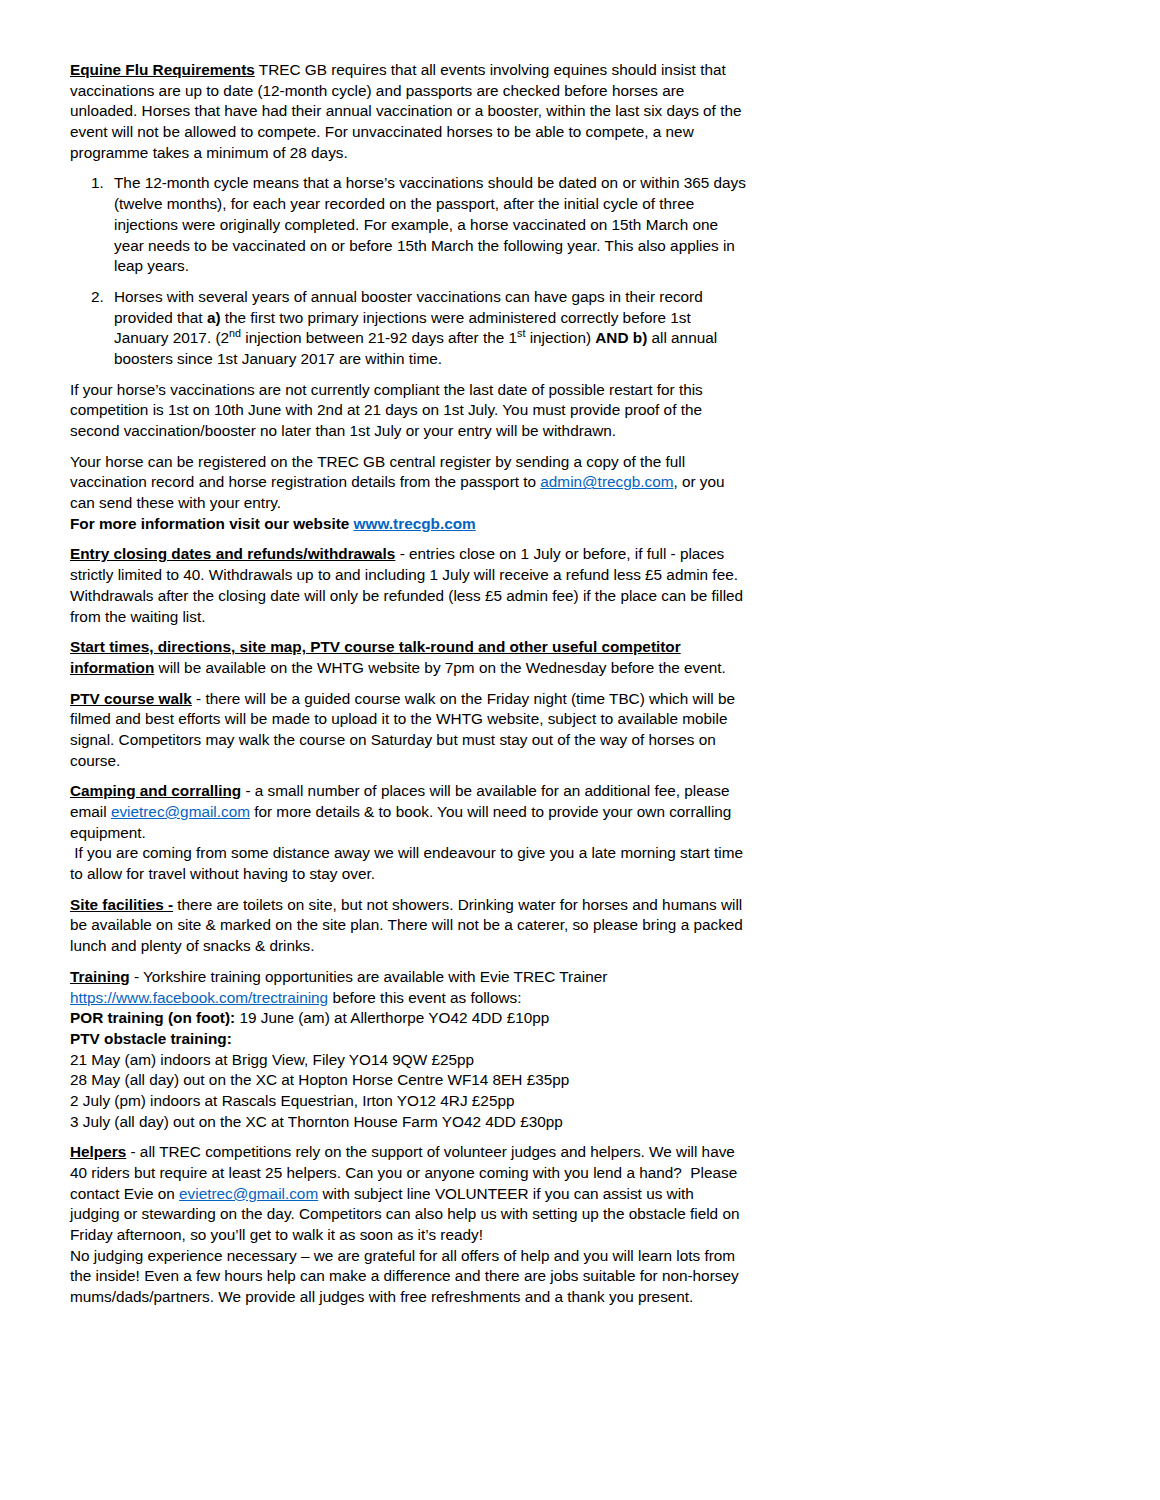Equine Flu Requirements TREC GB requires that all events involving equines should insist that vaccinations are up to date (12-month cycle) and passports are checked before horses are unloaded. Horses that have had their annual vaccination or a booster, within the last six days of the event will not be allowed to compete. For unvaccinated horses to be able to compete, a new programme takes a minimum of 28 days.
The 12-month cycle means that a horse’s vaccinations should be dated on or within 365 days (twelve months), for each year recorded on the passport, after the initial cycle of three injections were originally completed. For example, a horse vaccinated on 15th March one year needs to be vaccinated on or before 15th March the following year. This also applies in leap years.
Horses with several years of annual booster vaccinations can have gaps in their record provided that a) the first two primary injections were administered correctly before 1st January 2017. (2nd injection between 21-92 days after the 1st injection) AND b) all annual boosters since 1st January 2017 are within time.
If your horse’s vaccinations are not currently compliant the last date of possible restart for this competition is 1st on 10th June with 2nd at 21 days on 1st July. You must provide proof of the second vaccination/booster no later than 1st July or your entry will be withdrawn.
Your horse can be registered on the TREC GB central register by sending a copy of the full vaccination record and horse registration details from the passport to admin@trecgb.com, or you can send these with your entry.
For more information visit our website www.trecgb.com
Entry closing dates and refunds/withdrawals - entries close on 1 July or before, if full - places strictly limited to 40. Withdrawals up to and including 1 July will receive a refund less £5 admin fee. Withdrawals after the closing date will only be refunded (less £5 admin fee) if the place can be filled from the waiting list.
Start times, directions, site map, PTV course talk-round and other useful competitor information will be available on the WHTG website by 7pm on the Wednesday before the event.
PTV course walk - there will be a guided course walk on the Friday night (time TBC) which will be filmed and best efforts will be made to upload it to the WHTG website, subject to available mobile signal. Competitors may walk the course on Saturday but must stay out of the way of horses on course.
Camping and corralling - a small number of places will be available for an additional fee, please email evietrec@gmail.com for more details & to book. You will need to provide your own corralling equipment.
If you are coming from some distance away we will endeavour to give you a late morning start time to allow for travel without having to stay over.
Site facilities - there are toilets on site, but not showers. Drinking water for horses and humans will be available on site & marked on the site plan. There will not be a caterer, so please bring a packed lunch and plenty of snacks & drinks.
Training - Yorkshire training opportunities are available with Evie TREC Trainer https://www.facebook.com/trectraining before this event as follows:
POR training (on foot): 19 June (am) at Allerthorpe YO42 4DD £10pp
PTV obstacle training:
21 May (am) indoors at Brigg View, Filey YO14 9QW £25pp
28 May (all day) out on the XC at Hopton Horse Centre WF14 8EH £35pp
2 July (pm) indoors at Rascals Equestrian, Irton YO12 4RJ £25pp
3 July (all day) out on the XC at Thornton House Farm YO42 4DD £30pp
Helpers - all TREC competitions rely on the support of volunteer judges and helpers. We will have 40 riders but require at least 25 helpers. Can you or anyone coming with you lend a hand? Please contact Evie on evietrec@gmail.com with subject line VOLUNTEER if you can assist us with judging or stewarding on the day. Competitors can also help us with setting up the obstacle field on Friday afternoon, so you’ll get to walk it as soon as it’s ready!
No judging experience necessary – we are grateful for all offers of help and you will learn lots from the inside! Even a few hours help can make a difference and there are jobs suitable for non-horsey mums/dads/partners. We provide all judges with free refreshments and a thank you present.